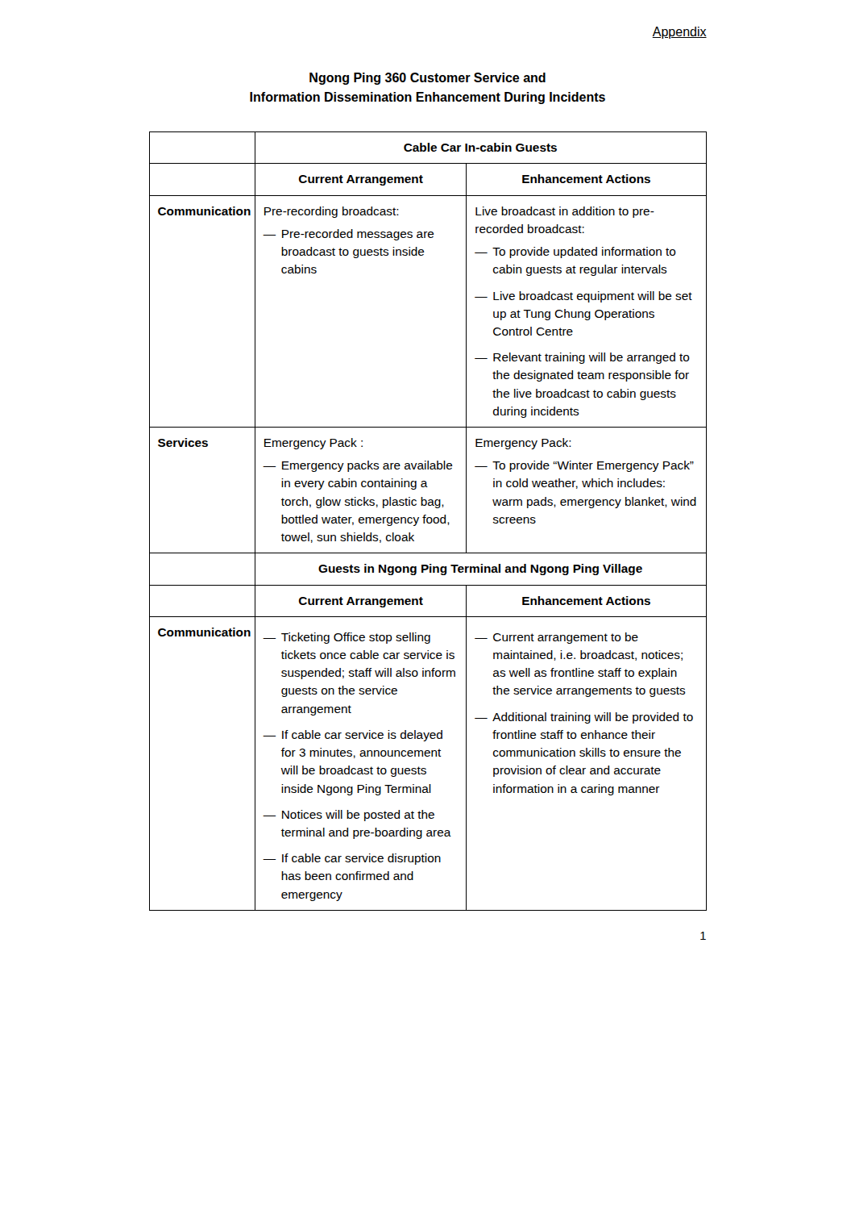Appendix
Ngong Ping 360 Customer Service and Information Dissemination Enhancement During Incidents
| | Cable Car In-cabin Guests |
| | Current Arrangement | Enhancement Actions |
| Communication | Pre-recording broadcast: Pre-recorded messages are broadcast to guests inside cabins | Live broadcast in addition to pre-recorded broadcast: To provide updated information to cabin guests at regular intervals Live broadcast equipment will be set up at Tung Chung Operations Control Centre Relevant training will be arranged to the designated team responsible for the live broadcast to cabin guests during incidents |
| Services | Emergency Pack : Emergency packs are available in every cabin containing a torch, glow sticks, plastic bag, bottled water, emergency food, towel, sun shields, cloak | Emergency Pack: To provide “Winter Emergency Pack” in cold weather, which includes: warm pads, emergency blanket, wind screens |
| | Guests in Ngong Ping Terminal and Ngong Ping Village |
| | Current Arrangement | Enhancement Actions |
| Communication | Ticketing Office stop selling tickets once cable car service is suspended; staff will also inform guests on the service arrangement If cable car service is delayed for 3 minutes, announcement will be broadcast to guests inside Ngong Ping Terminal Notices will be posted at the terminal and pre-boarding area If cable car service disruption has been confirmed and emergency | Current arrangement to be maintained, i.e. broadcast, notices; as well as frontline staff to explain the service arrangements to guests Additional training will be provided to frontline staff to enhance their communication skills to ensure the provision of clear and accurate information in a caring manner |
1